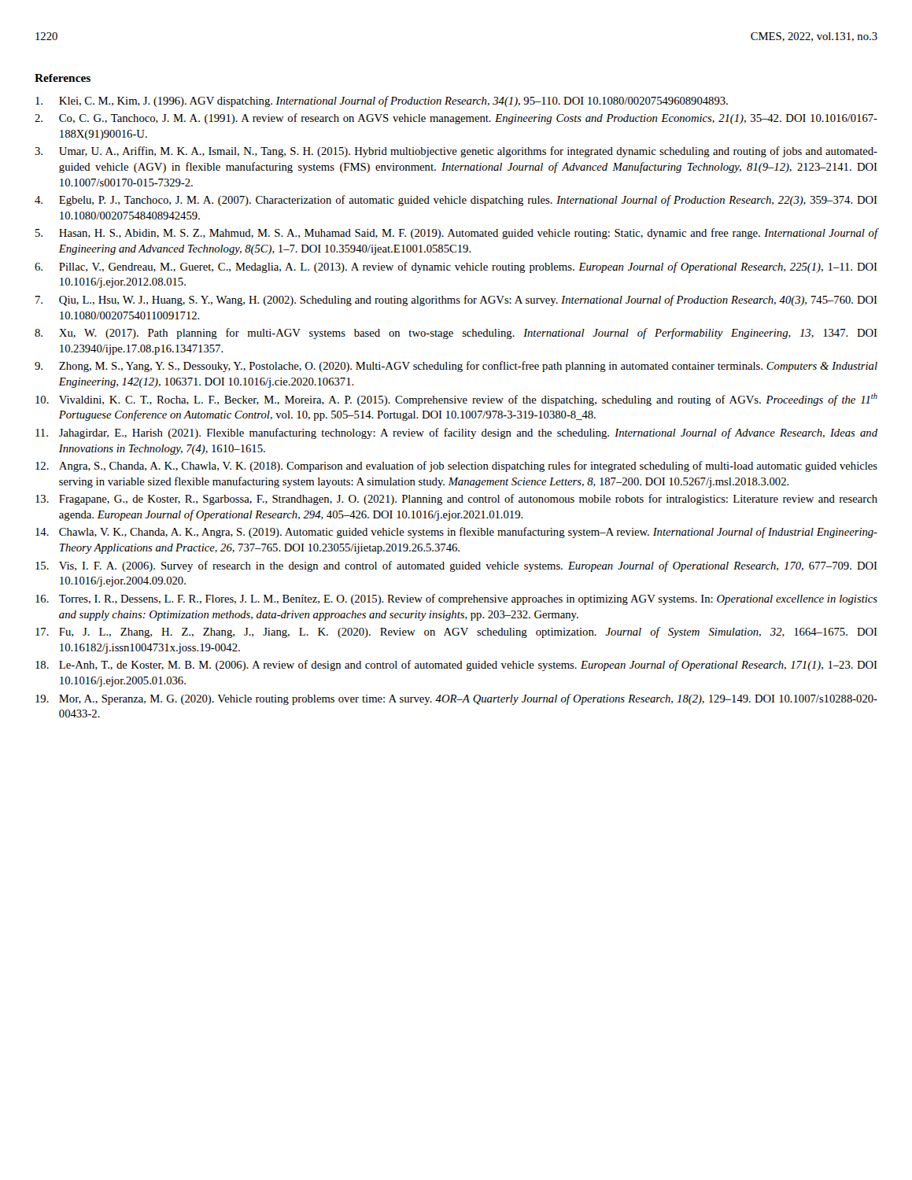1220 CMES, 2022, vol.131, no.3
References
Klei, C. M., Kim, J. (1996). AGV dispatching. International Journal of Production Research, 34(1), 95–110. DOI 10.1080/00207549608904893.
Co, C. G., Tanchoco, J. M. A. (1991). A review of research on AGVS vehicle management. Engineering Costs and Production Economics, 21(1), 35–42. DOI 10.1016/0167-188X(91)90016-U.
Umar, U. A., Ariffin, M. K. A., Ismail, N., Tang, S. H. (2015). Hybrid multiobjective genetic algorithms for integrated dynamic scheduling and routing of jobs and automated-guided vehicle (AGV) in flexible manufacturing systems (FMS) environment. International Journal of Advanced Manufacturing Technology, 81(9–12), 2123–2141. DOI 10.1007/s00170-015-7329-2.
Egbelu, P. J., Tanchoco, J. M. A. (2007). Characterization of automatic guided vehicle dispatching rules. International Journal of Production Research, 22(3), 359–374. DOI 10.1080/00207548408942459.
Hasan, H. S., Abidin, M. S. Z., Mahmud, M. S. A., Muhamad Said, M. F. (2019). Automated guided vehicle routing: Static, dynamic and free range. International Journal of Engineering and Advanced Technology, 8(5C), 1–7. DOI 10.35940/ijeat.E1001.0585C19.
Pillac, V., Gendreau, M., Gueret, C., Medaglia, A. L. (2013). A review of dynamic vehicle routing problems. European Journal of Operational Research, 225(1), 1–11. DOI 10.1016/j.ejor.2012.08.015.
Qiu, L., Hsu, W. J., Huang, S. Y., Wang, H. (2002). Scheduling and routing algorithms for AGVs: A survey. International Journal of Production Research, 40(3), 745–760. DOI 10.1080/00207540110091712.
Xu, W. (2017). Path planning for multi-AGV systems based on two-stage scheduling. International Journal of Performability Engineering, 13, 1347. DOI 10.23940/ijpe.17.08.p16.13471357.
Zhong, M. S., Yang, Y. S., Dessouky, Y., Postolache, O. (2020). Multi-AGV scheduling for conflict-free path planning in automated container terminals. Computers & Industrial Engineering, 142(12), 106371. DOI 10.1016/j.cie.2020.106371.
Vivaldini, K. C. T., Rocha, L. F., Becker, M., Moreira, A. P. (2015). Comprehensive review of the dispatching, scheduling and routing of AGVs. Proceedings of the 11th Portuguese Conference on Automatic Control, vol. 10, pp. 505–514. Portugal. DOI 10.1007/978-3-319-10380-8_48.
Jahagirdar, E., Harish (2021). Flexible manufacturing technology: A review of facility design and the scheduling. International Journal of Advance Research, Ideas and Innovations in Technology, 7(4), 1610–1615.
Angra, S., Chanda, A. K., Chawla, V. K. (2018). Comparison and evaluation of job selection dispatching rules for integrated scheduling of multi-load automatic guided vehicles serving in variable sized flexible manufacturing system layouts: A simulation study. Management Science Letters, 8, 187–200. DOI 10.5267/j.msl.2018.3.002.
Fragapane, G., de Koster, R., Sgarbossa, F., Strandhagen, J. O. (2021). Planning and control of autonomous mobile robots for intralogistics: Literature review and research agenda. European Journal of Operational Research, 294, 405–426. DOI 10.1016/j.ejor.2021.01.019.
Chawla, V. K., Chanda, A. K., Angra, S. (2019). Automatic guided vehicle systems in flexible manufacturing system–A review. International Journal of Industrial Engineering-Theory Applications and Practice, 26, 737–765. DOI 10.23055/ijietap.2019.26.5.3746.
Vis, I. F. A. (2006). Survey of research in the design and control of automated guided vehicle systems. European Journal of Operational Research, 170, 677–709. DOI 10.1016/j.ejor.2004.09.020.
Torres, I. R., Dessens, L. F. R., Flores, J. L. M., Benítez, E. O. (2015). Review of comprehensive approaches in optimizing AGV systems. In: Operational excellence in logistics and supply chains: Optimization methods, data-driven approaches and security insights, pp. 203–232. Germany.
Fu, J. L., Zhang, H. Z., Zhang, J., Jiang, L. K. (2020). Review on AGV scheduling optimization. Journal of System Simulation, 32, 1664–1675. DOI 10.16182/j.issn1004731x.joss.19-0042.
Le-Anh, T., de Koster, M. B. M. (2006). A review of design and control of automated guided vehicle systems. European Journal of Operational Research, 171(1), 1–23. DOI 10.1016/j.ejor.2005.01.036.
Mor, A., Speranza, M. G. (2020). Vehicle routing problems over time: A survey. 4OR–A Quarterly Journal of Operations Research, 18(2), 129–149. DOI 10.1007/s10288-020-00433-2.